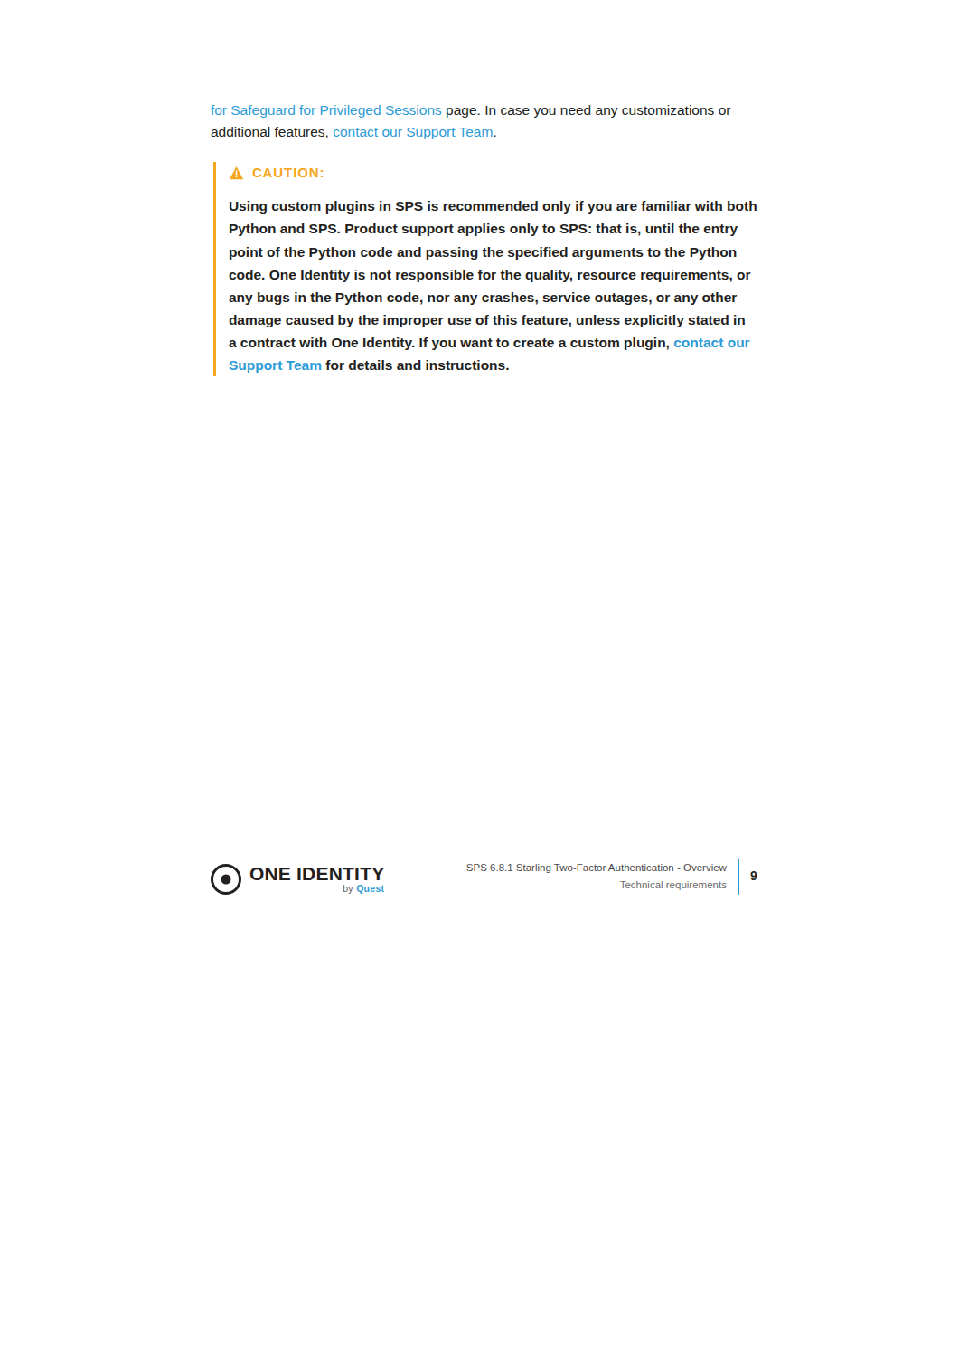for Safeguard for Privileged Sessions page. In case you need any customizations or additional features, contact our Support Team.
CAUTION:
Using custom plugins in SPS is recommended only if you are familiar with both Python and SPS. Product support applies only to SPS: that is, until the entry point of the Python code and passing the specified arguments to the Python code. One Identity is not responsible for the quality, resource requirements, or any bugs in the Python code, nor any crashes, service outages, or any other damage caused by the improper use of this feature, unless explicitly stated in a contract with One Identity. If you want to create a custom plugin, contact our Support Team for details and instructions.
ONE IDENTITY
by Quest
SPS 6.8.1 Starling Two-Factor Authentication - Overview
Technical requirements
9